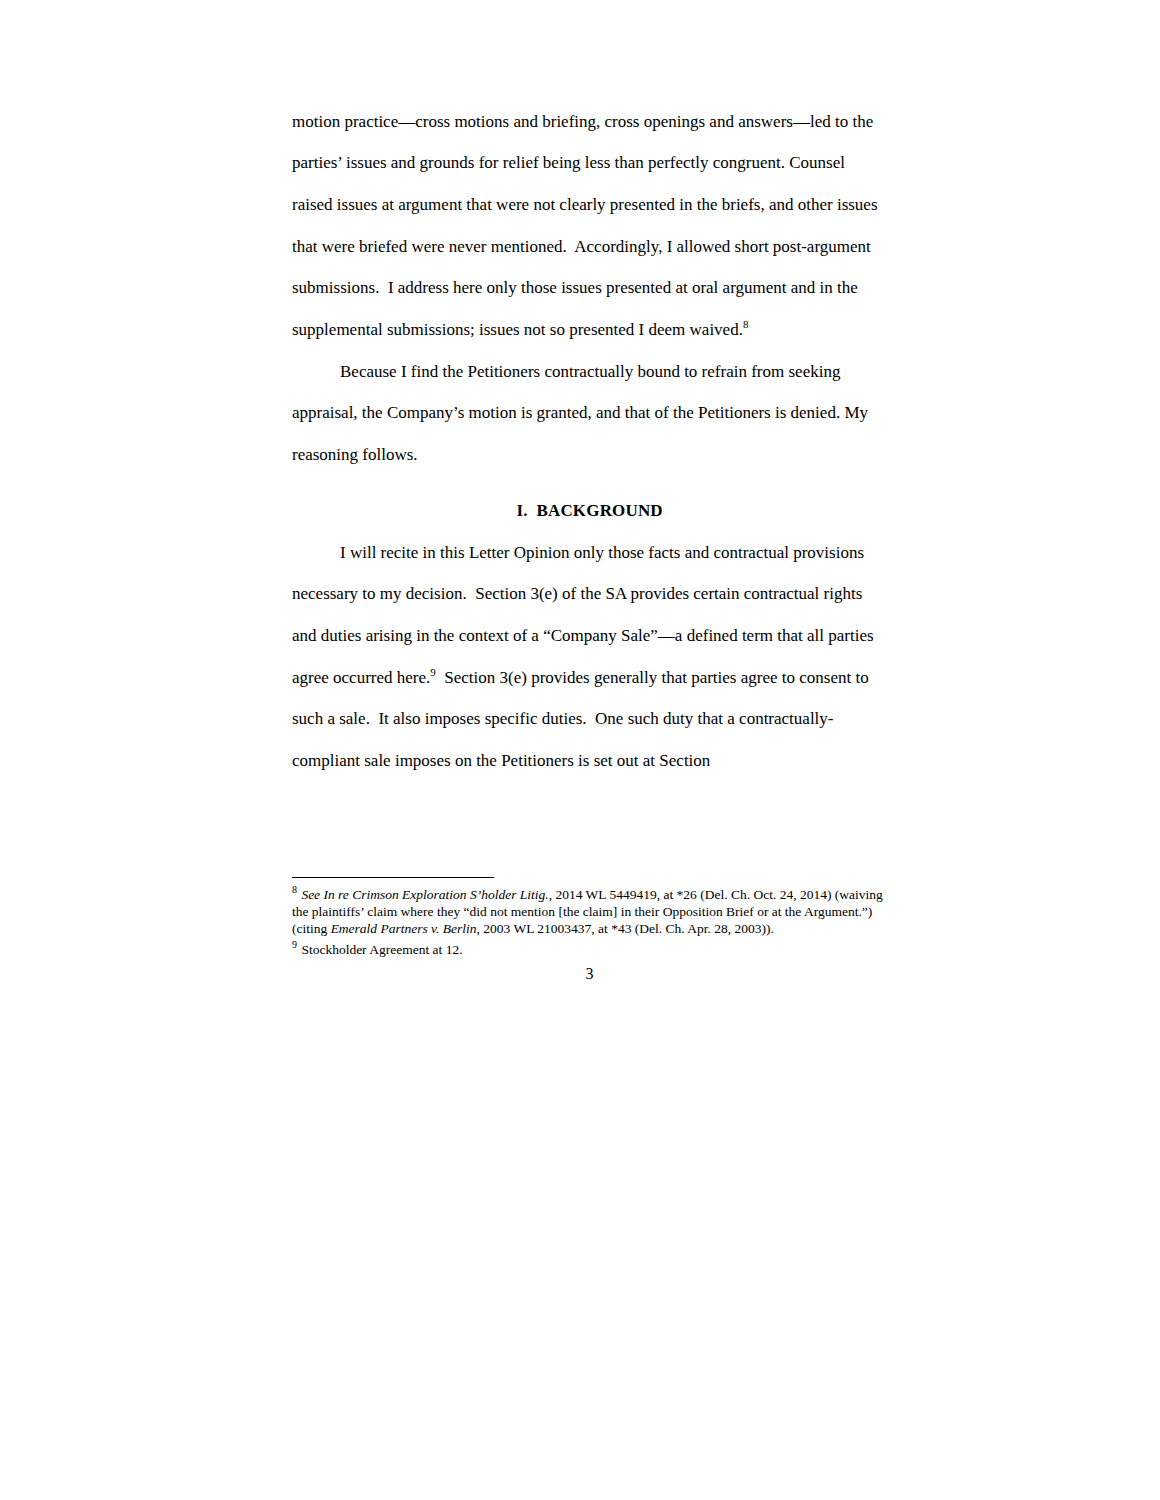motion practice—cross motions and briefing, cross openings and answers—led to the parties’ issues and grounds for relief being less than perfectly congruent. Counsel raised issues at argument that were not clearly presented in the briefs, and other issues that were briefed were never mentioned. Accordingly, I allowed short post-argument submissions. I address here only those issues presented at oral argument and in the supplemental submissions; issues not so presented I deem waived.8
Because I find the Petitioners contractually bound to refrain from seeking appraisal, the Company’s motion is granted, and that of the Petitioners is denied. My reasoning follows.
I. BACKGROUND
I will recite in this Letter Opinion only those facts and contractual provisions necessary to my decision. Section 3(e) of the SA provides certain contractual rights and duties arising in the context of a “Company Sale”—a defined term that all parties agree occurred here.9 Section 3(e) provides generally that parties agree to consent to such a sale. It also imposes specific duties. One such duty that a contractually-compliant sale imposes on the Petitioners is set out at Section
8 See In re Crimson Exploration S’holder Litig., 2014 WL 5449419, at *26 (Del. Ch. Oct. 24, 2014) (waiving the plaintiffs’ claim where they “did not mention [the claim] in their Opposition Brief or at the Argument.”) (citing Emerald Partners v. Berlin, 2003 WL 21003437, at *43 (Del. Ch. Apr. 28, 2003)).
9 Stockholder Agreement at 12.
3